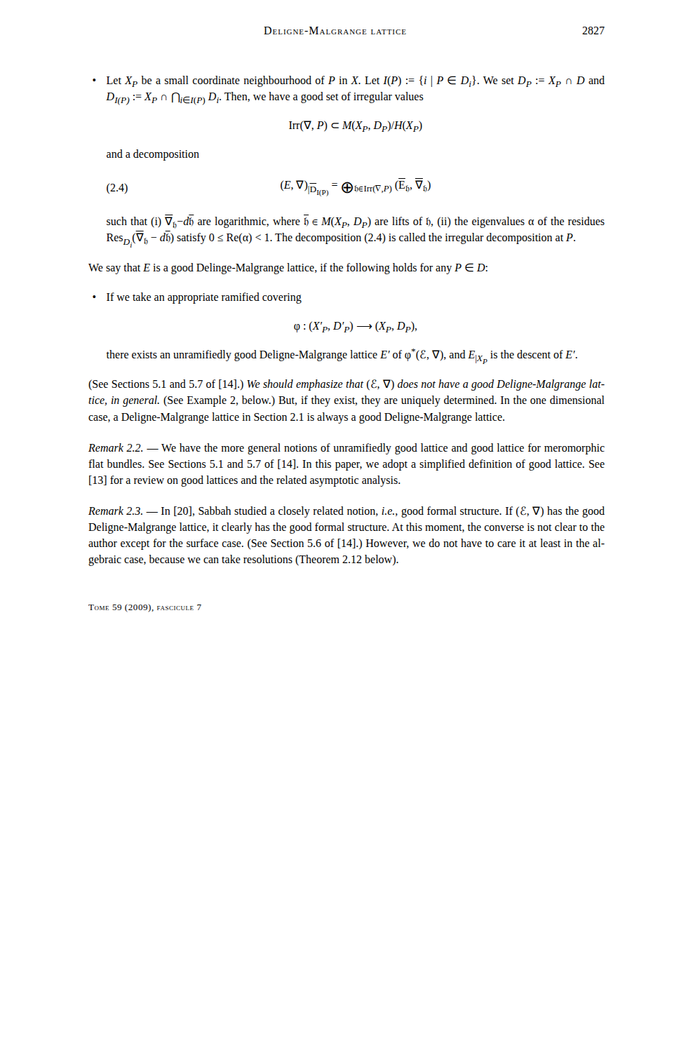Deligne-Malgrange lattice 2827
Let XP be a small coordinate neighbourhood of P in X. Let I(P) := {i | P ∈ Di}. We set DP := XP ∩ D and DI(P) := XP ∩ ⋂i∈I(P) Di. Then, we have a good set of irregular values
Irr(∇, P) ⊂ M(XP, DP)/H(XP)
and a decomposition
(2.4) (E, ∇)|DI(P) = ⊕𝔥∈Irr(∇,P) (E𝔥, ∇𝔥)
such that (i) ∇𝔥−d𝔥 are logarithmic, where 𝔥 ∈ M(XP, DP) are lifts of 𝔥, (ii) the eigenvalues α of the residues ResDi(∇𝔥 − d𝔥) satisfy 0 ≤ Re(α) < 1. The decomposition (2.4) is called the irregular decomposition at P.
We say that E is a good Delinge-Malgrange lattice, if the following holds for any P ∈ D:
If we take an appropriate ramified covering
φ : (X′P, D′P) ⟶ (XP, DP),
there exists an unramifiedly good Deligne-Malgrange lattice E′ of φ*(ℰ, ∇), and E|XP is the descent of E′.
(See Sections 5.1 and 5.7 of [14].) We should emphasize that (ℰ, ∇) does not have a good Deligne-Malgrange lattice, in general. (See Example 2, below.) But, if they exist, they are uniquely determined. In the one dimensional case, a Deligne-Malgrange lattice in Section 2.1 is always a good Deligne-Malgrange lattice.
Remark 2.2. — We have the more general notions of unramifiedly good lattice and good lattice for meromorphic flat bundles. See Sections 5.1 and 5.7 of [14]. In this paper, we adopt a simplified definition of good lattice. See [13] for a review on good lattices and the related asymptotic analysis.
Remark 2.3. — In [20], Sabbah studied a closely related notion, i.e., good formal structure. If (ℰ, ∇) has the good Deligne-Malgrange lattice, it clearly has the good formal structure. At this moment, the converse is not clear to the author except for the surface case. (See Section 5.6 of [14].) However, we do not have to care it at least in the algebraic case, because we can take resolutions (Theorem 2.12 below).
Tome 59 (2009), fascicule 7